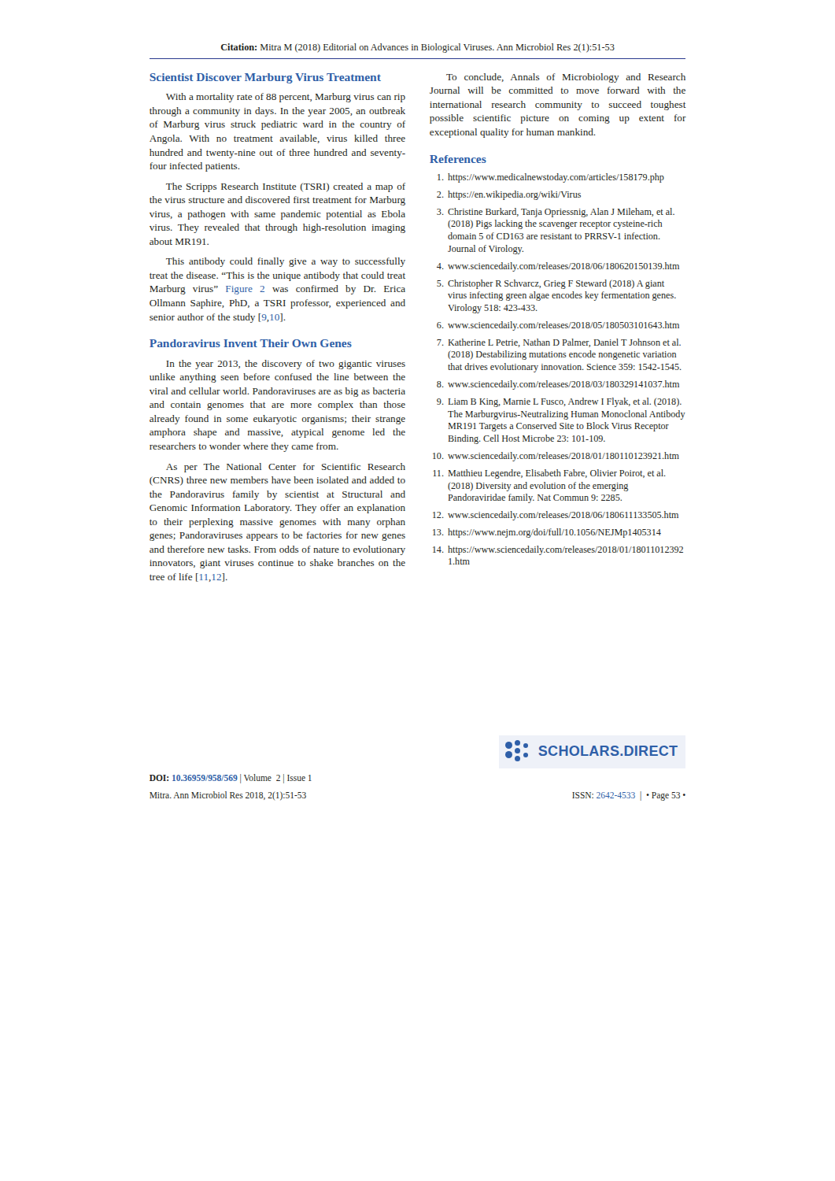Citation: Mitra M (2018) Editorial on Advances in Biological Viruses. Ann Microbiol Res 2(1):51-53
Scientist Discover Marburg Virus Treatment
With a mortality rate of 88 percent, Marburg virus can rip through a community in days. In the year 2005, an outbreak of Marburg virus struck pediatric ward in the country of Angola. With no treatment available, virus killed three hundred and twenty-nine out of three hundred and seventy-four infected patients.
The Scripps Research Institute (TSRI) created a map of the virus structure and discovered first treatment for Marburg virus, a pathogen with same pandemic potential as Ebola virus. They revealed that through high-resolution imaging about MR191.
This antibody could finally give a way to successfully treat the disease. “This is the unique antibody that could treat Marburg virus” Figure 2 was confirmed by Dr. Erica Ollmann Saphire, PhD, a TSRI professor, experienced and senior author of the study [9,10].
Pandoravirus Invent Their Own Genes
In the year 2013, the discovery of two gigantic viruses unlike anything seen before confused the line between the viral and cellular world. Pandoraviruses are as big as bacteria and contain genomes that are more complex than those already found in some eukaryotic organisms; their strange amphora shape and massive, atypical genome led the researchers to wonder where they came from.
As per The National Center for Scientific Research (CNRS) three new members have been isolated and added to the Pandoravirus family by scientist at Structural and Genomic Information Laboratory. They offer an explanation to their perplexing massive genomes with many orphan genes; Pandoraviruses appears to be factories for new genes and therefore new tasks. From odds of nature to evolutionary innovators, giant viruses continue to shake branches on the tree of life [11,12].
To conclude, Annals of Microbiology and Research Journal will be committed to move forward with the international research community to succeed toughest possible scientific picture on coming up extent for exceptional quality for human mankind.
References
https://www.medicalnewstoday.com/articles/158179.php
https://en.wikipedia.org/wiki/Virus
Christine Burkard, Tanja Opriessnig, Alan J Mileham, et al. (2018) Pigs lacking the scavenger receptor cysteine-rich domain 5 of CD163 are resistant to PRRSV-1 infection. Journal of Virology.
www.sciencedaily.com/releases/2018/06/180620150139.htm
Christopher R Schvarcz, Grieg F Steward (2018) A giant virus infecting green algae encodes key fermentation genes. Virology 518: 423-433.
www.sciencedaily.com/releases/2018/05/180503101643.htm
Katherine L Petrie, Nathan D Palmer, Daniel T Johnson et al. (2018) Destabilizing mutations encode nongenetic variation that drives evolutionary innovation. Science 359: 1542-1545.
www.sciencedaily.com/releases/2018/03/180329141037.htm
Liam B King, Marnie L Fusco, Andrew I Flyak, et al. (2018). The Marburgvirus-Neutralizing Human Monoclonal Antibody MR191 Targets a Conserved Site to Block Virus Receptor Binding. Cell Host Microbe 23: 101-109.
www.sciencedaily.com/releases/2018/01/180110123921.htm
Matthieu Legendre, Elisabeth Fabre, Olivier Poirot, et al. (2018) Diversity and evolution of the emerging Pandoraviridae family. Nat Commun 9: 2285.
www.sciencedaily.com/releases/2018/06/180611133505.htm
https://www.nejm.org/doi/full/10.1056/NEJMp1405314
https://www.sciencedaily.com/releases/2018/01/180110123921.htm
SCHOLARS. DIRECT
DOI: 10.36959/958/569 | Volume 2 | Issue 1
Mitra. Ann Microbiol Res 2018, 2(1):51-53
ISSN: 2642-4533 | • Page 53 •